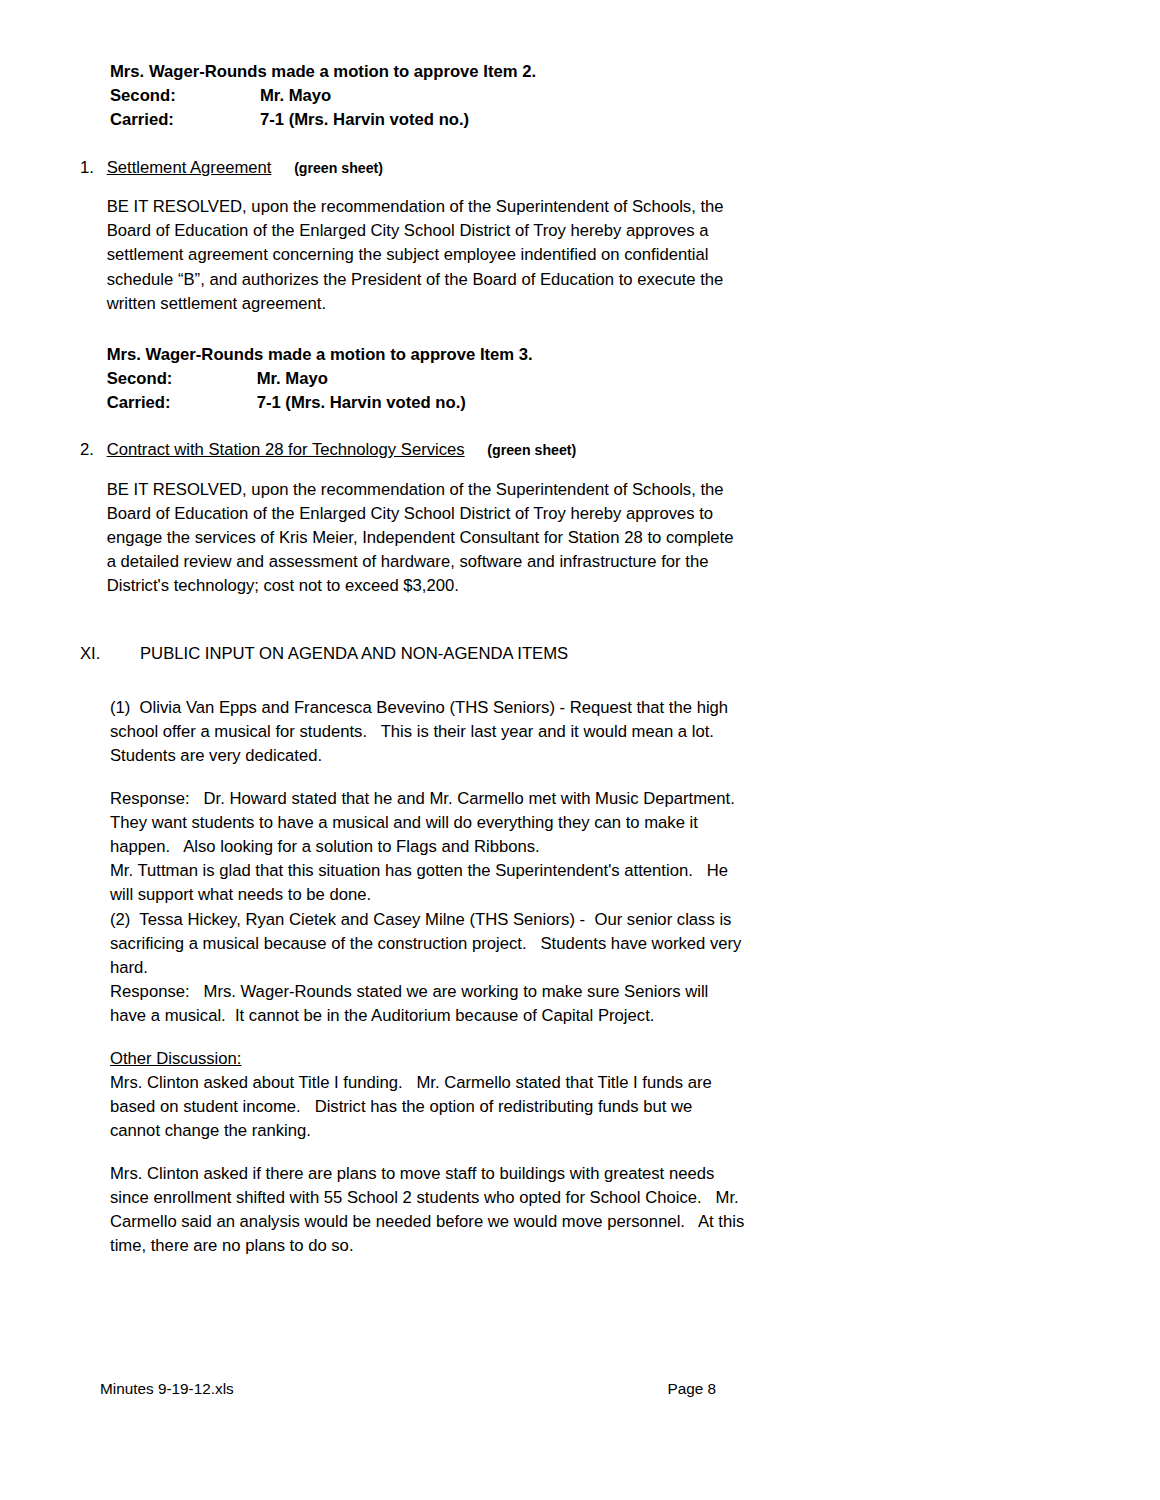Mrs. Wager-Rounds made a motion to approve Item 2.
Second: Mr. Mayo
Carried: 7-1 (Mrs. Harvin voted no.)
Settlement Agreement(green sheet)
BE IT RESOLVED, upon the recommendation of the Superintendent of Schools, the Board of Education of the Enlarged City School District of Troy hereby approves a settlement agreement concerning the subject employee indentified on confidential schedule “B”, and authorizes the President of the Board of Education to execute the written settlement agreement.
Mrs. Wager-Rounds made a motion to approve Item 3.
Second: Mr. Mayo
Carried: 7-1 (Mrs. Harvin voted no.)
Contract with Station 28 for Technology Services(green sheet)
BE IT RESOLVED, upon the recommendation of the Superintendent of Schools, the Board of Education of the Enlarged City School District of Troy hereby approves to engage the services of Kris Meier, Independent Consultant for Station 28 to complete a detailed review and assessment of hardware, software and infrastructure for the District's technology; cost not to exceed $3,200.
XI. PUBLIC INPUT ON AGENDA AND NON-AGENDA ITEMS
(1) Olivia Van Epps and Francesca Bevevino (THS Seniors) - Request that the high school offer a musical for students. This is their last year and it would mean a lot. Students are very dedicated.
Response: Dr. Howard stated that he and Mr. Carmello met with Music Department. They want students to have a musical and will do everything they can to make it happen. Also looking for a solution to Flags and Ribbons.
Mr. Tuttman is glad that this situation has gotten the Superintendent's attention. He will support what needs to be done.
(2) Tessa Hickey, Ryan Cietek and Casey Milne (THS Seniors) - Our senior class is sacrificing a musical because of the construction project. Students have worked very hard.
Response: Mrs. Wager-Rounds stated we are working to make sure Seniors will have a musical. It cannot be in the Auditorium because of Capital Project.
Other Discussion:
Mrs. Clinton asked about Title I funding. Mr. Carmello stated that Title I funds are based on student income. District has the option of redistributing funds but we cannot change the ranking.
Mrs. Clinton asked if there are plans to move staff to buildings with greatest needs since enrollment shifted with 55 School 2 students who opted for School Choice. Mr. Carmello said an analysis would be needed before we would move personnel. At this time, there are no plans to do so.
Minutes 9-19-12.xls Page 8